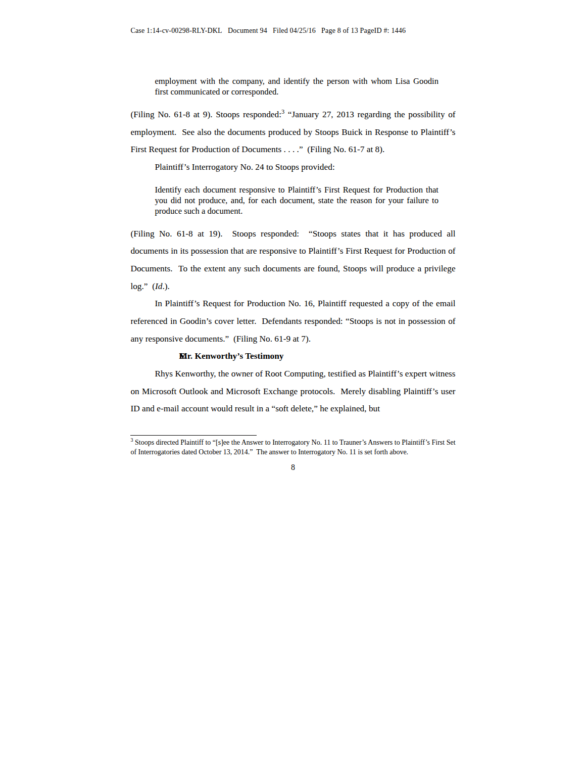Case 1:14-cv-00298-RLY-DKL Document 94 Filed 04/25/16 Page 8 of 13 PageID #: 1446
employment with the company, and identify the person with whom Lisa Goodin first communicated or corresponded.
(Filing No. 61-8 at 9). Stoops responded:3 “January 27, 2013 regarding the possibility of employment. See also the documents produced by Stoops Buick in Response to Plaintiff’s First Request for Production of Documents . . . .” (Filing No. 61-7 at 8).
Plaintiff’s Interrogatory No. 24 to Stoops provided:
Identify each document responsive to Plaintiff’s First Request for Production that you did not produce, and, for each document, state the reason for your failure to produce such a document.
(Filing No. 61-8 at 19). Stoops responded: “Stoops states that it has produced all documents in its possession that are responsive to Plaintiff’s First Request for Production of Documents. To the extent any such documents are found, Stoops will produce a privilege log.” (Id.).
In Plaintiff’s Request for Production No. 16, Plaintiff requested a copy of the email referenced in Goodin’s cover letter. Defendants responded: “Stoops is not in possession of any responsive documents.” (Filing No. 61-9 at 7).
E. Mr. Kenworthy’s Testimony
Rhys Kenworthy, the owner of Root Computing, testified as Plaintiff’s expert witness on Microsoft Outlook and Microsoft Exchange protocols. Merely disabling Plaintiff’s user ID and e-mail account would result in a “soft delete,” he explained, but
3 Stoops directed Plaintiff to “[s]ee the Answer to Interrogatory No. 11 to Trauner’s Answers to Plaintiff’s First Set of Interrogatories dated October 13, 2014.” The answer to Interrogatory No. 11 is set forth above.
8